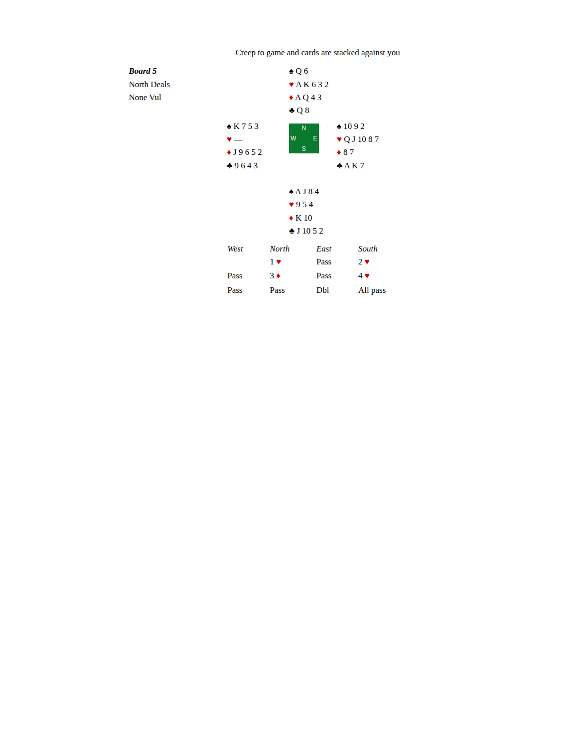Creep to game and cards are stacked against you
Board 5
North Deals
None Vul
♠ Q 6
♥ A K 6 3 2
♦ A Q 4 3
♣ Q 8
♠ K 7 5 3
♥ —
♦ J 9 6 5 2
♣ 9 6 4 3
N W E S
♠ 10 9 2
♥ Q J 10 8 7
♦ 8 7
♣ A K 7
♠ A J 8 4
♥ 9 5 4
♦ K 10
♣ J 10 5 2
| West | North | East | South |
| --- | --- | --- | --- |
| | 1 ♥ | Pass | 2 ♥ |
| Pass | 3 ♦ | Pass | 4 ♥ |
| Pass | Pass | Dbl | All pass |